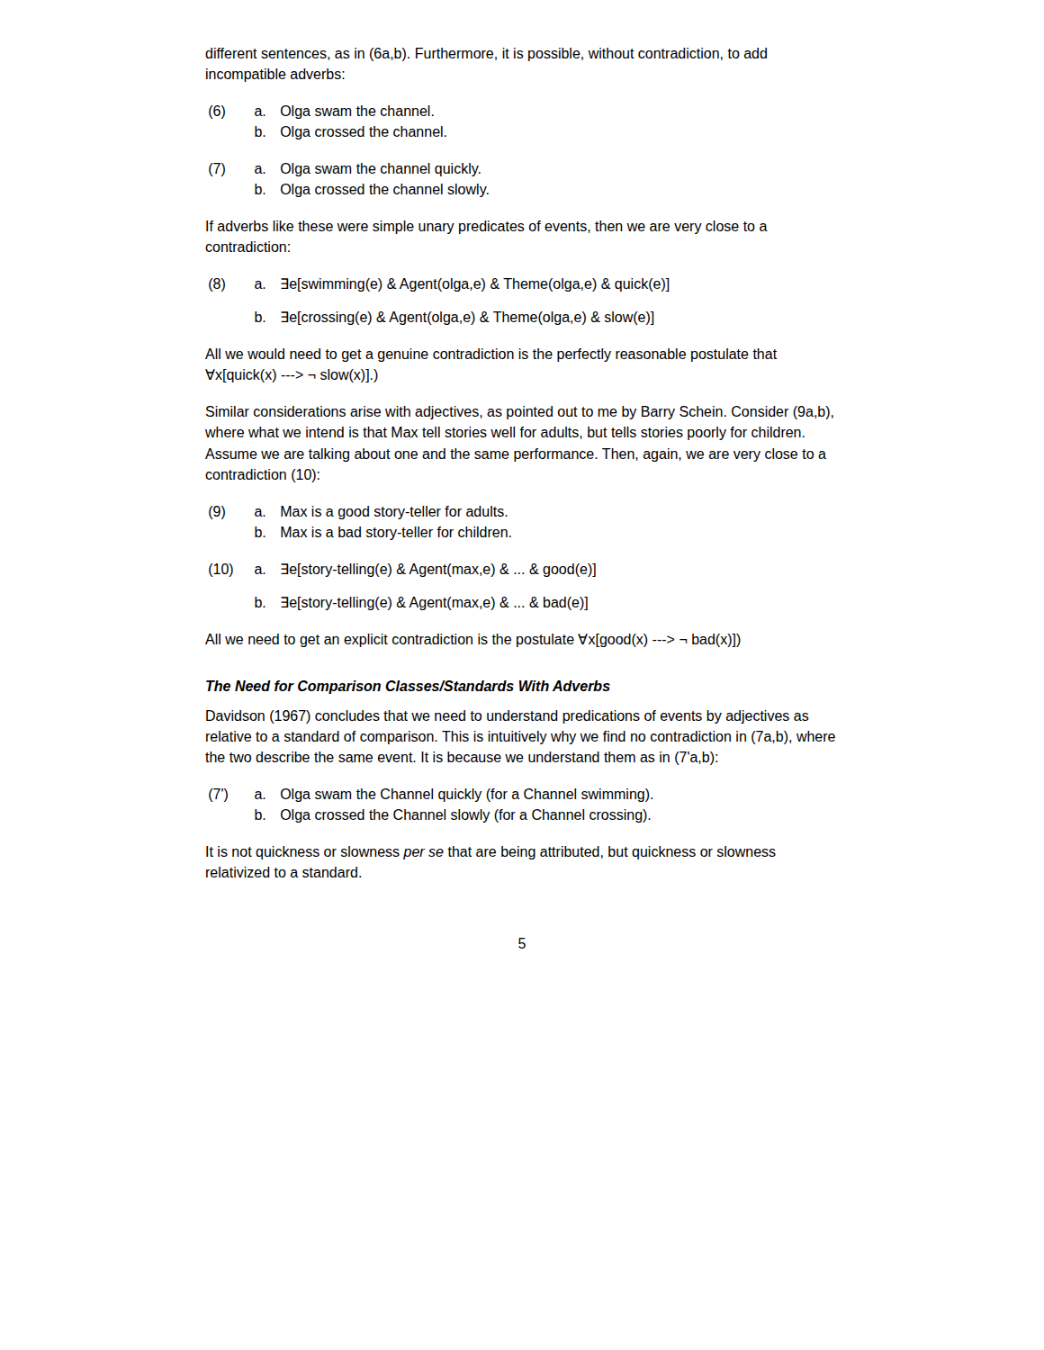different sentences, as in (6a,b). Furthermore, it is possible, without contradiction, to add incompatible adverbs:
(6)
a.
Olga swam the channel.
b.
Olga crossed the channel.
(7)
a.
Olga swam the channel quickly.
b.
Olga crossed the channel slowly.
If adverbs like these were simple unary predicates of events, then we are very close to a contradiction:
(8)
a.
∃e[swimming(e) & Agent(olga,e) & Theme(olga,e) & quick(e)]
b.
∃e[crossing(e) & Agent(olga,e) & Theme(olga,e) & slow(e)]
All we would need to get a genuine contradiction is the perfectly reasonable postulate that ∀x[quick(x) ---> ¬ slow(x)].)
Similar considerations arise with adjectives, as pointed out to me by Barry Schein. Consider (9a,b), where what we intend is that Max tell stories well for adults, but tells stories poorly for children. Assume we are talking about one and the same performance. Then, again, we are very close to a contradiction (10):
(9)
a.
Max is a good story-teller for adults.
b.
Max is a bad story-teller for children.
(10)
a.
∃e[story-telling(e) & Agent(max,e) & ... & good(e)]
b.
∃e[story-telling(e) & Agent(max,e) & ... & bad(e)]
All we need to get an explicit contradiction is the postulate ∀x[good(x) ---> ¬ bad(x)])
The Need for Comparison Classes/Standards With Adverbs
Davidson (1967) concludes that we need to understand predications of events by adjectives as relative to a standard of comparison. This is intuitively why we find no contradiction in (7a,b), where the two describe the same event. It is because we understand them as in (7'a,b):
(7')
a.
Olga swam the Channel quickly (for a Channel swimming).
b.
Olga crossed the Channel slowly (for a Channel crossing).
It is not quickness or slowness per se that are being attributed, but quickness or slowness relativized to a standard.
5